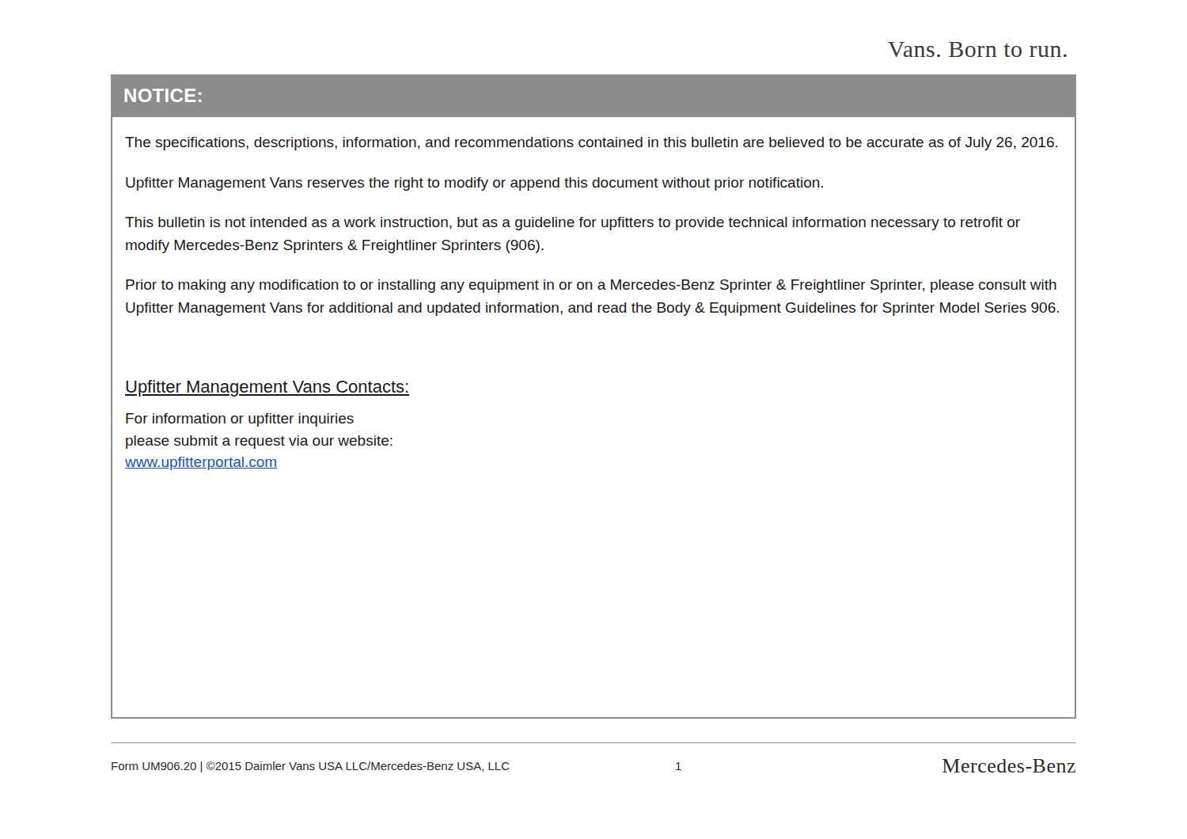Vans. Born to run.
NOTICE:
The specifications, descriptions, information, and recommendations contained in this bulletin are believed to be accurate as of July 26, 2016.
Upfitter Management Vans reserves the right to modify or append this document without prior notification.
This bulletin is not intended as a work instruction, but as a guideline for upfitters to provide technical information necessary to retrofit or modify Mercedes-Benz Sprinters & Freightliner Sprinters (906).
Prior to making any modification to or installing any equipment in or on a Mercedes-Benz Sprinter & Freightliner Sprinter, please consult with Upfitter Management Vans for additional and updated information, and read the Body & Equipment Guidelines for Sprinter Model Series 906.
Upfitter Management Vans Contacts:
For information or upfitter inquiries
please submit a request via our website:
www.upfitterportal.com
Form UM906.20 | ©2015 Daimler Vans USA LLC/Mercedes-Benz USA, LLC
1
Mercedes-Benz